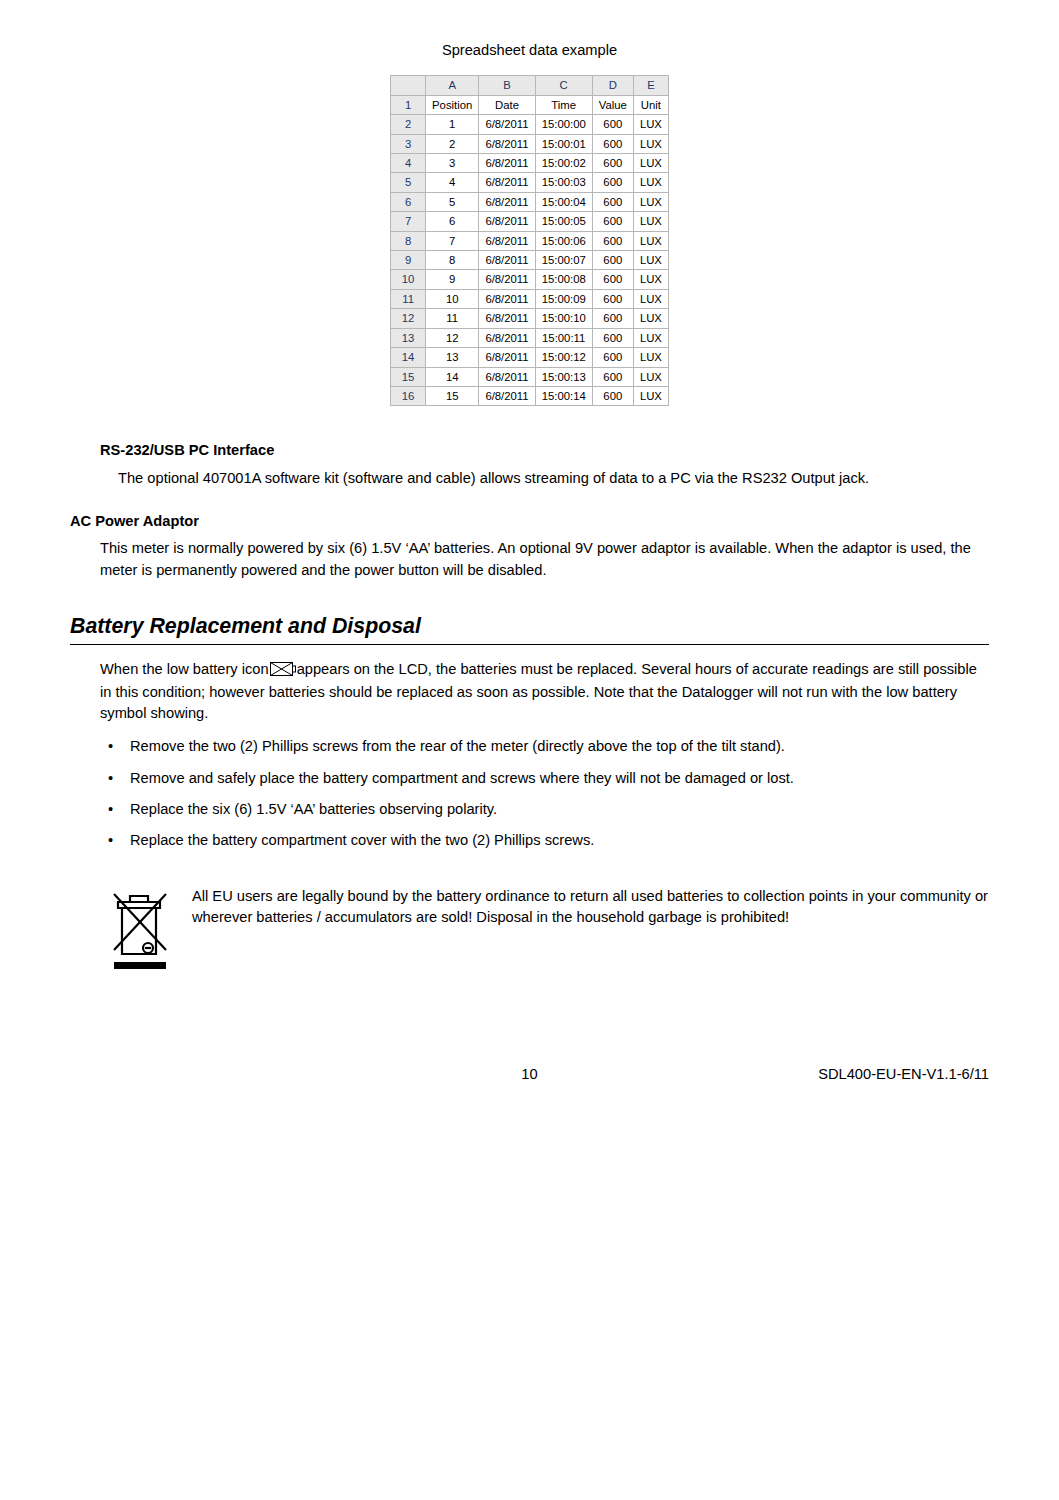Spreadsheet data example
| | A | B | C | D | E |
| --- | --- | --- | --- | --- | --- |
| 1 | Position | Date | Time | Value | Unit |
| 2 | 1 | 6/8/2011 | 15:00:00 | 600 | LUX |
| 3 | 2 | 6/8/2011 | 15:00:01 | 600 | LUX |
| 4 | 3 | 6/8/2011 | 15:00:02 | 600 | LUX |
| 5 | 4 | 6/8/2011 | 15:00:03 | 600 | LUX |
| 6 | 5 | 6/8/2011 | 15:00:04 | 600 | LUX |
| 7 | 6 | 6/8/2011 | 15:00:05 | 600 | LUX |
| 8 | 7 | 6/8/2011 | 15:00:06 | 600 | LUX |
| 9 | 8 | 6/8/2011 | 15:00:07 | 600 | LUX |
| 10 | 9 | 6/8/2011 | 15:00:08 | 600 | LUX |
| 11 | 10 | 6/8/2011 | 15:00:09 | 600 | LUX |
| 12 | 11 | 6/8/2011 | 15:00:10 | 600 | LUX |
| 13 | 12 | 6/8/2011 | 15:00:11 | 600 | LUX |
| 14 | 13 | 6/8/2011 | 15:00:12 | 600 | LUX |
| 15 | 14 | 6/8/2011 | 15:00:13 | 600 | LUX |
| 16 | 15 | 6/8/2011 | 15:00:14 | 600 | LUX |
RS-232/USB PC Interface
The optional 407001A software kit (software and cable) allows streaming of data to a PC via the RS232 Output jack.
AC Power Adaptor
This meter is normally powered by six (6) 1.5V ‘AA’ batteries. An optional 9V power adaptor is available. When the adaptor is used, the meter is permanently powered and the power button will be disabled.
Battery Replacement and Disposal
When the low battery icon appears on the LCD, the batteries must be replaced. Several hours of accurate readings are still possible in this condition; however batteries should be replaced as soon as possible. Note that the Datalogger will not run with the low battery symbol showing.
Remove the two (2) Phillips screws from the rear of the meter (directly above the top of the tilt stand).
Remove and safely place the battery compartment and screws where they will not be damaged or lost.
Replace the six (6) 1.5V ‘AA’ batteries observing polarity.
Replace the battery compartment cover with the two (2) Phillips screws.
All EU users are legally bound by the battery ordinance to return all used batteries to collection points in your community or wherever batteries / accumulators are sold! Disposal in the household garbage is prohibited!
10
SDL400-EU-EN-V1.1-6/11